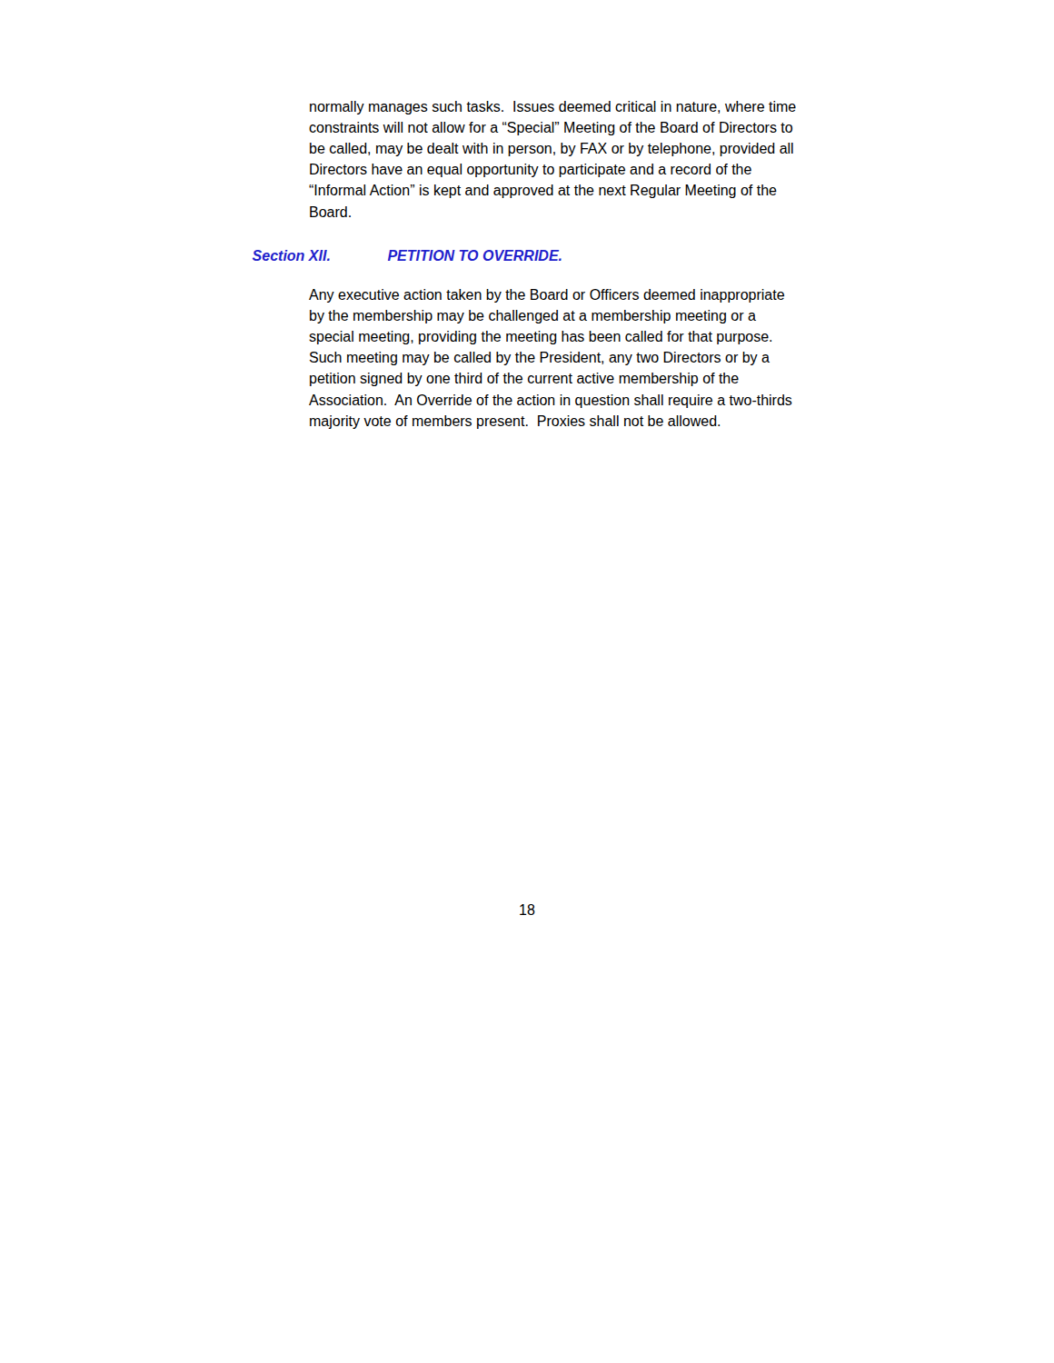normally manages such tasks. Issues deemed critical in nature, where time constraints will not allow for a “Special” Meeting of the Board of Directors to be called, may be dealt with in person, by FAX or by telephone, provided all Directors have an equal opportunity to participate and a record of the “Informal Action” is kept and approved at the next Regular Meeting of the Board.
Section XII. PETITION TO OVERRIDE.
Any executive action taken by the Board or Officers deemed inappropriate by the membership may be challenged at a membership meeting or a special meeting, providing the meeting has been called for that purpose. Such meeting may be called by the President, any two Directors or by a petition signed by one third of the current active membership of the Association. An Override of the action in question shall require a two-thirds majority vote of members present. Proxies shall not be allowed.
18